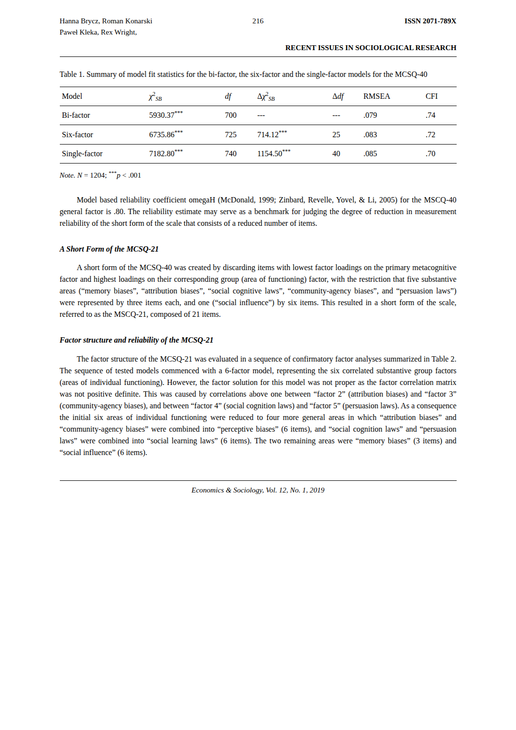Hanna Brycz, Roman Konarski
Paweł Kleka, Rex Wright,
216
ISSN 2071-789X
RECENT ISSUES IN SOCIOLOGICAL RESEARCH
Table 1. Summary of model fit statistics for the bi-factor, the six-factor and the single-factor models for the MCSQ-40
| Model | χ 2 SB | df | Δ χ 2 SB | Δ df | RMSEA | CFI |
| --- | --- | --- | --- | --- | --- | --- |
| Bi-factor | 5930.37 *** | 700 | --- | --- | .079 | .74 |
| Six-factor | 6735.86 *** | 725 | 714.12 *** | 25 | .083 | .72 |
| Single-factor | 7182.80 *** | 740 | 1154.50 *** | 40 | .085 | .70 |
Note. N = 1204; ***p < .001
Model based reliability coefficient omegaH (McDonald, 1999; Zinbard, Revelle, Yovel, & Li, 2005) for the MSCQ-40 general factor is .80. The reliability estimate may serve as a benchmark for judging the degree of reduction in measurement reliability of the short form of the scale that consists of a reduced number of items.
A Short Form of the MCSQ-21
A short form of the MCSQ-40 was created by discarding items with lowest factor loadings on the primary metacognitive factor and highest loadings on their corresponding group (area of functioning) factor, with the restriction that five substantive areas (“memory biases”, “attribution biases”, “social cognitive laws”, “community-agency biases”, and “persuasion laws”) were represented by three items each, and one (“social influence”) by six items. This resulted in a short form of the scale, referred to as the MSCQ-21, composed of 21 items.
Factor structure and reliability of the MCSQ-21
The factor structure of the MCSQ-21 was evaluated in a sequence of confirmatory factor analyses summarized in Table 2. The sequence of tested models commenced with a 6-factor model, representing the six correlated substantive group factors (areas of individual functioning). However, the factor solution for this model was not proper as the factor correlation matrix was not positive definite. This was caused by correlations above one between “factor 2” (attribution biases) and “factor 3” (community-agency biases), and between “factor 4” (social cognition laws) and “factor 5” (persuasion laws). As a consequence the initial six areas of individual functioning were reduced to four more general areas in which “attribution biases” and “community-agency biases” were combined into “perceptive biases” (6 items), and “social cognition laws” and “persuasion laws” were combined into “social learning laws” (6 items). The two remaining areas were “memory biases” (3 items) and “social influence” (6 items).
Economics & Sociology, Vol. 12, No. 1, 2019